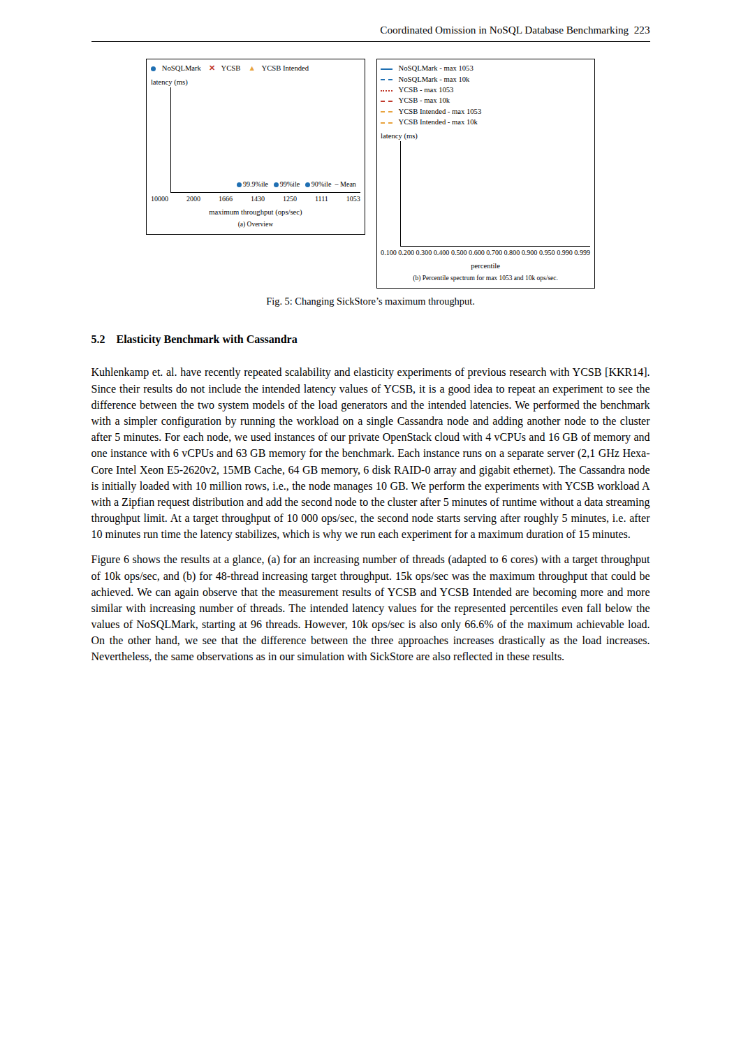Coordinated Omission in NoSQL Database Benchmarking 223
NoSQLMark ✕YCSB ▲YCSB Intended
latency (ms)
99.9%ile 99%ile 90%ile – Mean
10000200016661430125011111053
maximum throughput (ops/sec)
(a) Overview
NoSQLMark - max 1053
NoSQLMark - max 10k
YCSB - max 1053
YCSB - max 10k
YCSB Intended - max 1053
YCSB Intended - max 10k
latency (ms)
0.1000.2000.3000.4000.5000.6000.7000.8000.9000.9500.9900.999
percentile
(b) Percentile spectrum for max 1053 and 10k ops/sec.
Fig. 5: Changing SickStore’s maximum throughput.
5.2 Elasticity Benchmark with Cassandra
Kuhlenkamp et. al. have recently repeated scalability and elasticity experiments of previous research with YCSB [KKR14]. Since their results do not include the intended latency values of YCSB, it is a good idea to repeat an experiment to see the difference between the two system models of the load generators and the intended latencies. We performed the benchmark with a simpler configuration by running the workload on a single Cassandra node and adding another node to the cluster after 5 minutes. For each node, we used instances of our private OpenStack cloud with 4 vCPUs and 16 GB of memory and one instance with 6 vCPUs and 63 GB memory for the benchmark. Each instance runs on a separate server (2,1 GHz Hexa-Core Intel Xeon E5-2620v2, 15MB Cache, 64 GB memory, 6 disk RAID-0 array and gigabit ethernet). The Cassandra node is initially loaded with 10 million rows, i.e., the node manages 10 GB. We perform the experiments with YCSB workload A with a Zipfian request distribution and add the second node to the cluster after 5 minutes of runtime without a data streaming throughput limit. At a target throughput of 10 000 ops/sec, the second node starts serving after roughly 5 minutes, i.e. after 10 minutes run time the latency stabilizes, which is why we run each experiment for a maximum duration of 15 minutes.
Figure 6 shows the results at a glance, (a) for an increasing number of threads (adapted to 6 cores) with a target throughput of 10k ops/sec, and (b) for 48-thread increasing target throughput. 15k ops/sec was the maximum throughput that could be achieved. We can again observe that the measurement results of YCSB and YCSB Intended are becoming more and more similar with increasing number of threads. The intended latency values for the represented percentiles even fall below the values of NoSQLMark, starting at 96 threads. However, 10k ops/sec is also only 66.6% of the maximum achievable load. On the other hand, we see that the difference between the three approaches increases drastically as the load increases. Nevertheless, the same observations as in our simulation with SickStore are also reflected in these results.